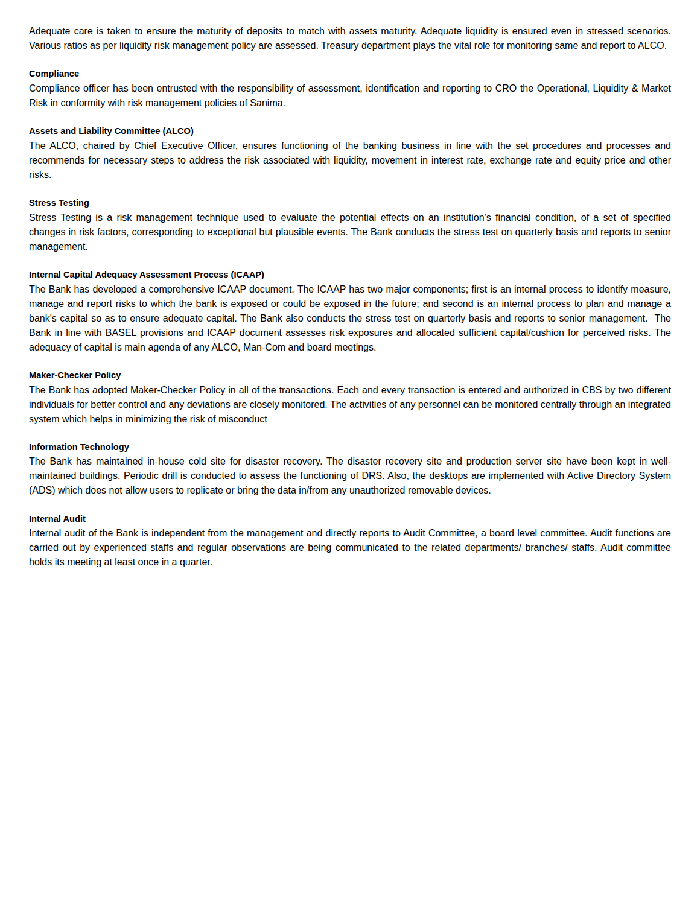Adequate care is taken to ensure the maturity of deposits to match with assets maturity. Adequate liquidity is ensured even in stressed scenarios. Various ratios as per liquidity risk management policy are assessed. Treasury department plays the vital role for monitoring same and report to ALCO.
Compliance
Compliance officer has been entrusted with the responsibility of assessment, identification and reporting to CRO the Operational, Liquidity & Market Risk in conformity with risk management policies of Sanima.
Assets and Liability Committee (ALCO)
The ALCO, chaired by Chief Executive Officer, ensures functioning of the banking business in line with the set procedures and processes and recommends for necessary steps to address the risk associated with liquidity, movement in interest rate, exchange rate and equity price and other risks.
Stress Testing
Stress Testing is a risk management technique used to evaluate the potential effects on an institution's financial condition, of a set of specified changes in risk factors, corresponding to exceptional but plausible events. The Bank conducts the stress test on quarterly basis and reports to senior management.
Internal Capital Adequacy Assessment Process (ICAAP)
The Bank has developed a comprehensive ICAAP document. The ICAAP has two major components; first is an internal process to identify measure, manage and report risks to which the bank is exposed or could be exposed in the future; and second is an internal process to plan and manage a bank's capital so as to ensure adequate capital. The Bank also conducts the stress test on quarterly basis and reports to senior management. The Bank in line with BASEL provisions and ICAAP document assesses risk exposures and allocated sufficient capital/cushion for perceived risks. The adequacy of capital is main agenda of any ALCO, Man-Com and board meetings.
Maker-Checker Policy
The Bank has adopted Maker-Checker Policy in all of the transactions. Each and every transaction is entered and authorized in CBS by two different individuals for better control and any deviations are closely monitored. The activities of any personnel can be monitored centrally through an integrated system which helps in minimizing the risk of misconduct
Information Technology
The Bank has maintained in-house cold site for disaster recovery. The disaster recovery site and production server site have been kept in well-maintained buildings. Periodic drill is conducted to assess the functioning of DRS. Also, the desktops are implemented with Active Directory System (ADS) which does not allow users to replicate or bring the data in/from any unauthorized removable devices.
Internal Audit
Internal audit of the Bank is independent from the management and directly reports to Audit Committee, a board level committee. Audit functions are carried out by experienced staffs and regular observations are being communicated to the related departments/ branches/ staffs. Audit committee holds its meeting at least once in a quarter.